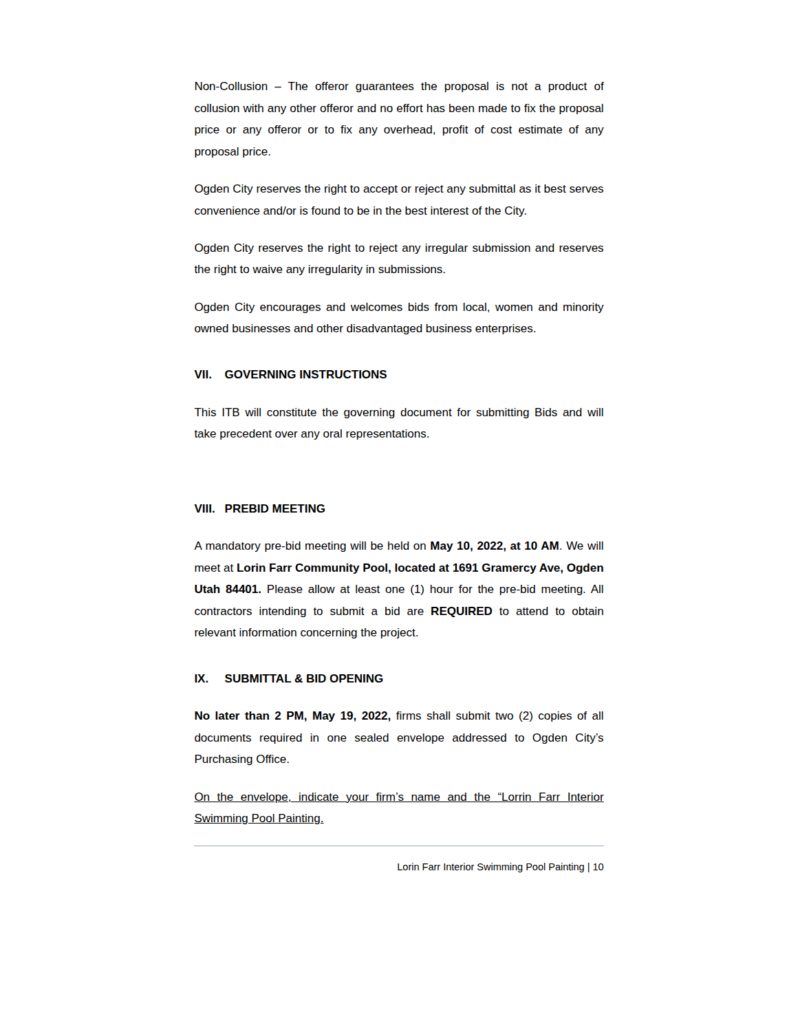Non-Collusion – The offeror guarantees the proposal is not a product of collusion with any other offeror and no effort has been made to fix the proposal price or any offeror or to fix any overhead, profit of cost estimate of any proposal price.
Ogden City reserves the right to accept or reject any submittal as it best serves convenience and/or is found to be in the best interest of the City.
Ogden City reserves the right to reject any irregular submission and reserves the right to waive any irregularity in submissions.
Ogden City encourages and welcomes bids from local, women and minority owned businesses and other disadvantaged business enterprises.
VII. GOVERNING INSTRUCTIONS
This ITB will constitute the governing document for submitting Bids and will take precedent over any oral representations.
VIII. PREBID MEETING
A mandatory pre-bid meeting will be held on May 10, 2022, at 10 AM. We will meet at Lorin Farr Community Pool, located at 1691 Gramercy Ave, Ogden Utah 84401. Please allow at least one (1) hour for the pre-bid meeting. All contractors intending to submit a bid are REQUIRED to attend to obtain relevant information concerning the project.
IX. SUBMITTAL & BID OPENING
No later than 2 PM, May 19, 2022, firms shall submit two (2) copies of all documents required in one sealed envelope addressed to Ogden City’s Purchasing Office.
On the envelope, indicate your firm’s name and the “Lorrin Farr Interior Swimming Pool Painting.
Lorin Farr Interior Swimming Pool Painting | 10